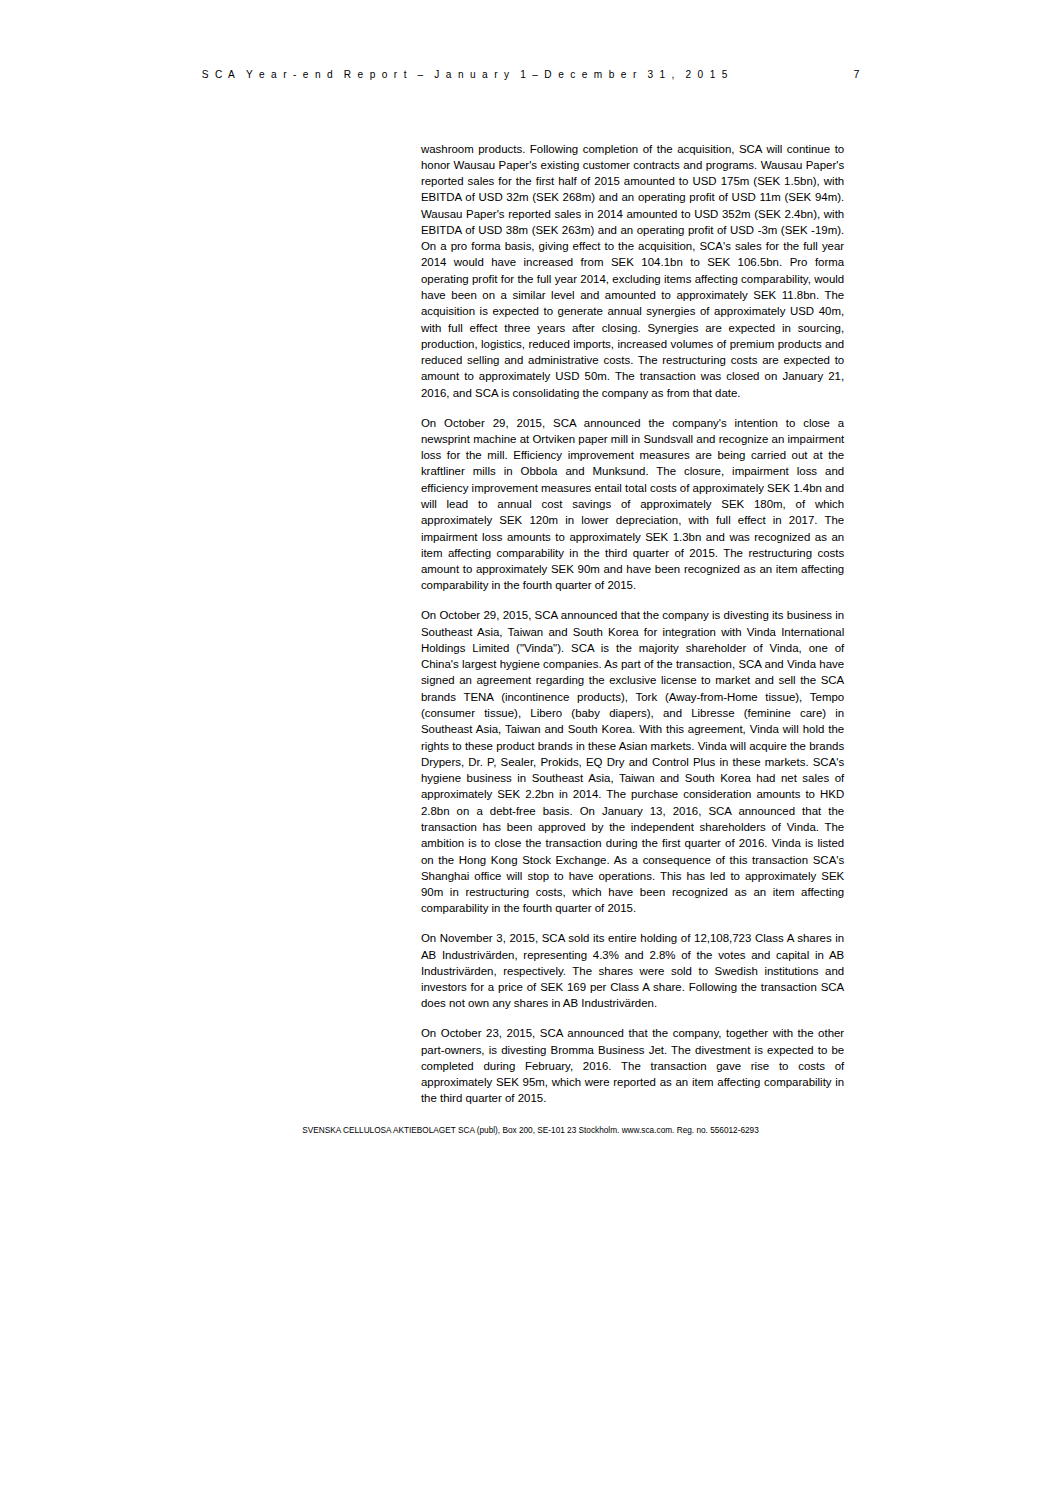S C A Y e a r - e n d R e p o r t – J a n u a r y 1 – D e c e m b e r 3 1 , 2 0 1 5
7
washroom products. Following completion of the acquisition, SCA will continue to honor Wausau Paper's existing customer contracts and programs. Wausau Paper's reported sales for the first half of 2015 amounted to USD 175m (SEK 1.5bn), with EBITDA of USD 32m (SEK 268m) and an operating profit of USD 11m (SEK 94m). Wausau Paper's reported sales in 2014 amounted to USD 352m (SEK 2.4bn), with EBITDA of USD 38m (SEK 263m) and an operating profit of USD -3m (SEK -19m). On a pro forma basis, giving effect to the acquisition, SCA's sales for the full year 2014 would have increased from SEK 104.1bn to SEK 106.5bn. Pro forma operating profit for the full year 2014, excluding items affecting comparability, would have been on a similar level and amounted to approximately SEK 11.8bn. The acquisition is expected to generate annual synergies of approximately USD 40m, with full effect three years after closing. Synergies are expected in sourcing, production, logistics, reduced imports, increased volumes of premium products and reduced selling and administrative costs. The restructuring costs are expected to amount to approximately USD 50m. The transaction was closed on January 21, 2016, and SCA is consolidating the company as from that date.
On October 29, 2015, SCA announced the company's intention to close a newsprint machine at Ortviken paper mill in Sundsvall and recognize an impairment loss for the mill. Efficiency improvement measures are being carried out at the kraftliner mills in Obbola and Munksund. The closure, impairment loss and efficiency improvement measures entail total costs of approximately SEK 1.4bn and will lead to annual cost savings of approximately SEK 180m, of which approximately SEK 120m in lower depreciation, with full effect in 2017. The impairment loss amounts to approximately SEK 1.3bn and was recognized as an item affecting comparability in the third quarter of 2015. The restructuring costs amount to approximately SEK 90m and have been recognized as an item affecting comparability in the fourth quarter of 2015.
On October 29, 2015, SCA announced that the company is divesting its business in Southeast Asia, Taiwan and South Korea for integration with Vinda International Holdings Limited ("Vinda"). SCA is the majority shareholder of Vinda, one of China's largest hygiene companies. As part of the transaction, SCA and Vinda have signed an agreement regarding the exclusive license to market and sell the SCA brands TENA (incontinence products), Tork (Away-from-Home tissue), Tempo (consumer tissue), Libero (baby diapers), and Libresse (feminine care) in Southeast Asia, Taiwan and South Korea. With this agreement, Vinda will hold the rights to these product brands in these Asian markets. Vinda will acquire the brands Drypers, Dr. P, Sealer, Prokids, EQ Dry and Control Plus in these markets. SCA's hygiene business in Southeast Asia, Taiwan and South Korea had net sales of approximately SEK 2.2bn in 2014. The purchase consideration amounts to HKD 2.8bn on a debt-free basis. On January 13, 2016, SCA announced that the transaction has been approved by the independent shareholders of Vinda. The ambition is to close the transaction during the first quarter of 2016. Vinda is listed on the Hong Kong Stock Exchange. As a consequence of this transaction SCA's Shanghai office will stop to have operations. This has led to approximately SEK 90m in restructuring costs, which have been recognized as an item affecting comparability in the fourth quarter of 2015.
On November 3, 2015, SCA sold its entire holding of 12,108,723 Class A shares in AB Industrivärden, representing 4.3% and 2.8% of the votes and capital in AB Industrivärden, respectively. The shares were sold to Swedish institutions and investors for a price of SEK 169 per Class A share. Following the transaction SCA does not own any shares in AB Industrivärden.
On October 23, 2015, SCA announced that the company, together with the other part-owners, is divesting Bromma Business Jet. The divestment is expected to be completed during February, 2016. The transaction gave rise to costs of approximately SEK 95m, which were reported as an item affecting comparability in the third quarter of 2015.
SVENSKA CELLULOSA AKTIEBOLAGET SCA (publ), Box 200, SE-101 23 Stockholm. www.sca.com. Reg. no. 556012-6293